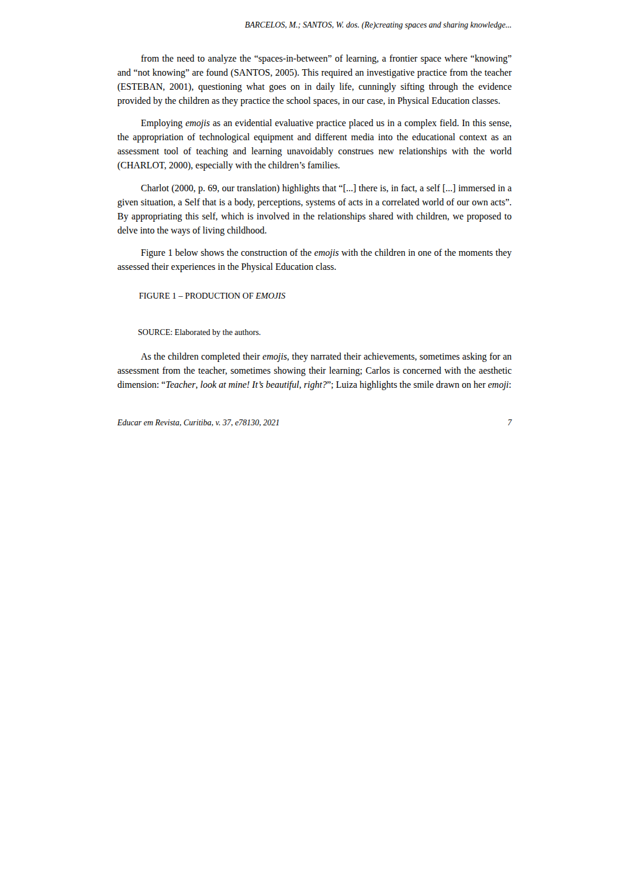BARCELOS, M.; SANTOS, W. dos. (Re)creating spaces and sharing knowledge...
from the need to analyze the “spaces-in-between” of learning, a frontier space where “knowing” and “not knowing” are found (SANTOS, 2005). This required an investigative practice from the teacher (ESTEBAN, 2001), questioning what goes on in daily life, cunningly sifting through the evidence provided by the children as they practice the school spaces, in our case, in Physical Education classes.
Employing emojis as an evidential evaluative practice placed us in a complex field. In this sense, the appropriation of technological equipment and different media into the educational context as an assessment tool of teaching and learning unavoidably construes new relationships with the world (CHARLOT, 2000), especially with the children’s families.
Charlot (2000, p. 69, our translation) highlights that “[...] there is, in fact, a self [...] immersed in a given situation, a Self that is a body, perceptions, systems of acts in a correlated world of our own acts”. By appropriating this self, which is involved in the relationships shared with children, we proposed to delve into the ways of living childhood.
Figure 1 below shows the construction of the emojis with the children in one of the moments they assessed their experiences in the Physical Education class.
FIGURE 1 – PRODUCTION OF EMOJIS
SOURCE: Elaborated by the authors.
As the children completed their emojis, they narrated their achievements, sometimes asking for an assessment from the teacher, sometimes showing their learning; Carlos is concerned with the aesthetic dimension: “Teacher, look at mine! It’s beautiful, right?”; Luiza highlights the smile drawn on her emoji:
Educar em Revista, Curitiba, v. 37, e78130, 2021 7